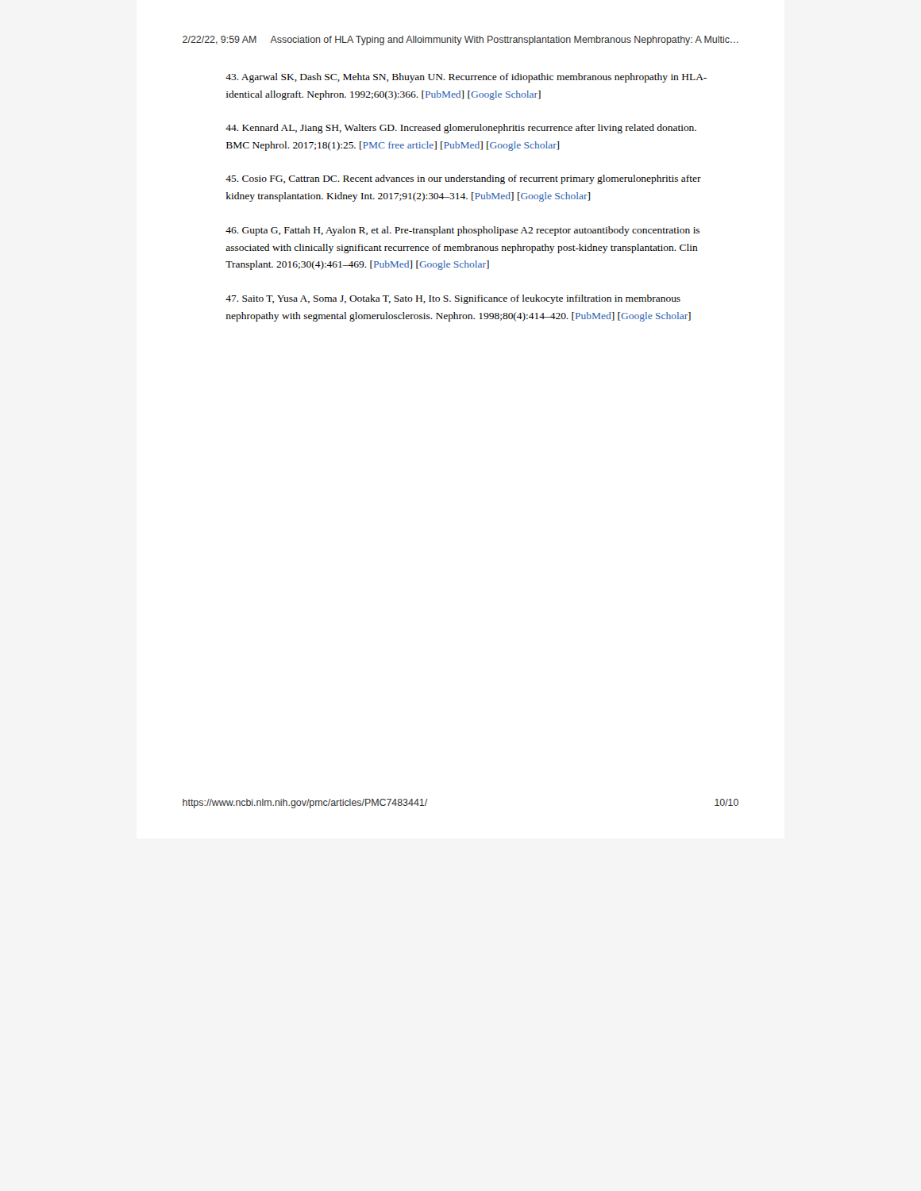2/22/22, 9:59 AM Association of HLA Typing and Alloimmunity With Posttransplantation Membranous Nephropathy: A Multicenter Case Series
43. Agarwal SK, Dash SC, Mehta SN, Bhuyan UN. Recurrence of idiopathic membranous nephropathy in HLA-identical allograft. Nephron. 1992;60(3):366. [PubMed] [Google Scholar]
44. Kennard AL, Jiang SH, Walters GD. Increased glomerulonephritis recurrence after living related donation. BMC Nephrol. 2017;18(1):25. [PMC free article] [PubMed] [Google Scholar]
45. Cosio FG, Cattran DC. Recent advances in our understanding of recurrent primary glomerulonephritis after kidney transplantation. Kidney Int. 2017;91(2):304–314. [PubMed] [Google Scholar]
46. Gupta G, Fattah H, Ayalon R, et al. Pre-transplant phospholipase A2 receptor autoantibody concentration is associated with clinically significant recurrence of membranous nephropathy post-kidney transplantation. Clin Transplant. 2016;30(4):461–469. [PubMed] [Google Scholar]
47. Saito T, Yusa A, Soma J, Ootaka T, Sato H, Ito S. Significance of leukocyte infiltration in membranous nephropathy with segmental glomerulosclerosis. Nephron. 1998;80(4):414–420. [PubMed] [Google Scholar]
https://www.ncbi.nlm.nih.gov/pmc/articles/PMC7483441/ 10/10